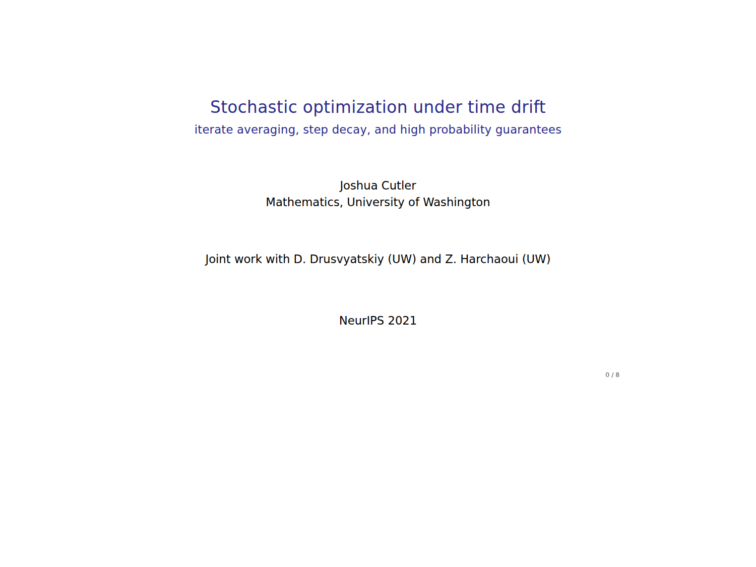Stochastic optimization under time drift
iterate averaging, step decay, and high probability guarantees
Joshua Cutler
Mathematics, University of Washington
Joint work with D. Drusvyatskiy (UW) and Z. Harchaoui (UW)
NeurIPS 2021
0 / 8